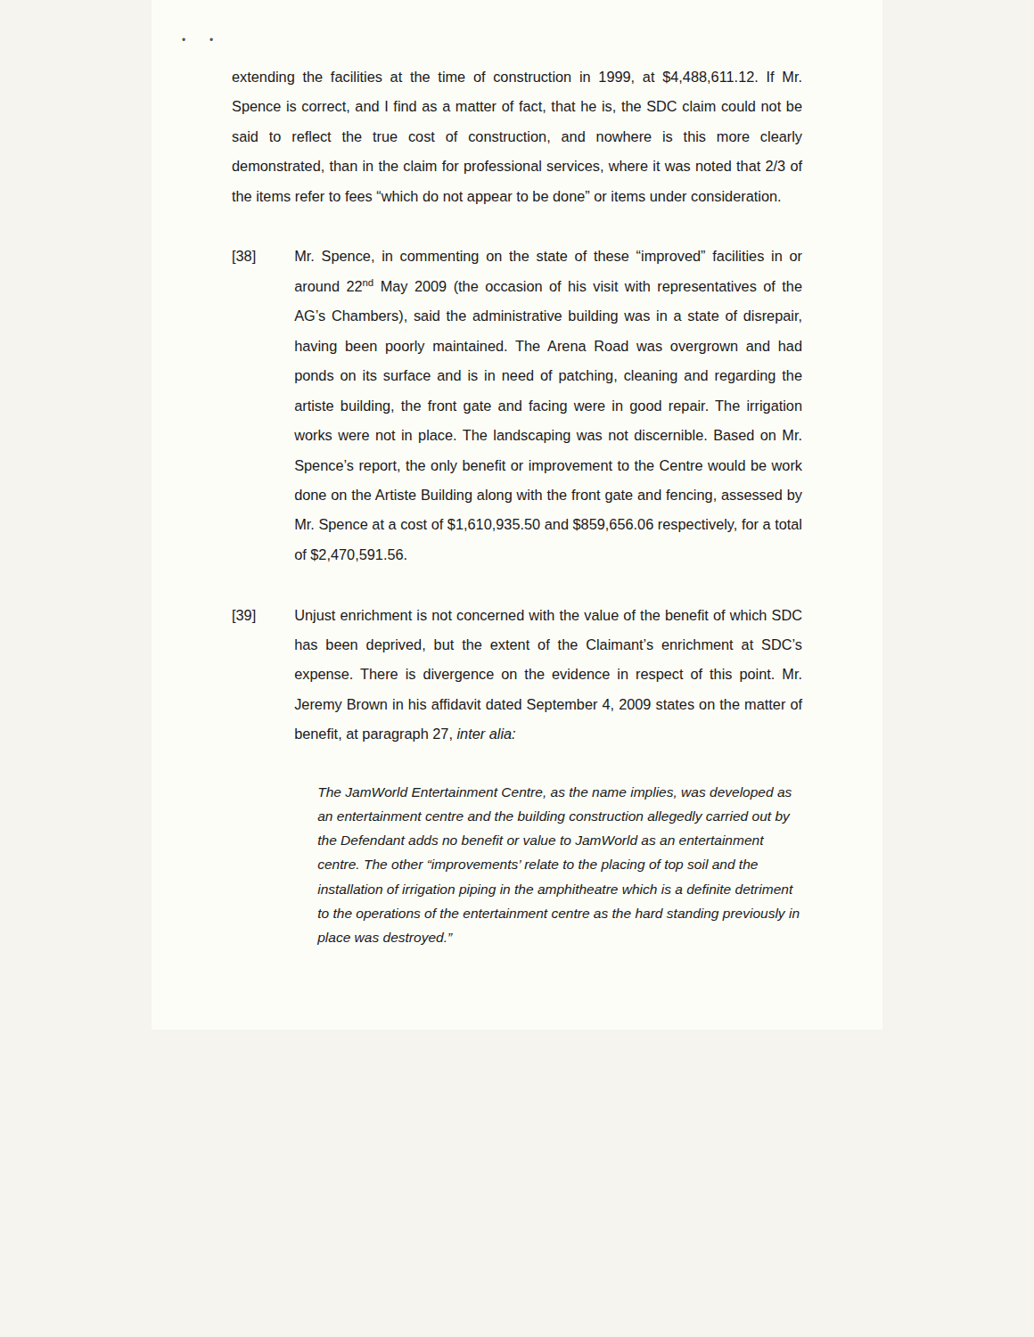• •
extending the facilities at the time of construction in 1999, at $4,488,611.12. If Mr. Spence is correct, and I find as a matter of fact, that he is, the SDC claim could not be said to reflect the true cost of construction, and nowhere is this more clearly demonstrated, than in the claim for professional services, where it was noted that 2/3 of the items refer to fees “which do not appear to be done” or items under consideration.
[38]
Mr. Spence, in commenting on the state of these “improved” facilities in or around 22nd May 2009 (the occasion of his visit with representatives of the AG’s Chambers), said the administrative building was in a state of disrepair, having been poorly maintained. The Arena Road was overgrown and had ponds on its surface and is in need of patching, cleaning and regarding the artiste building, the front gate and facing were in good repair. The irrigation works were not in place. The landscaping was not discernible. Based on Mr. Spence’s report, the only benefit or improvement to the Centre would be work done on the Artiste Building along with the front gate and fencing, assessed by Mr. Spence at a cost of $1,610,935.50 and $859,656.06 respectively, for a total of $2,470,591.56.
[39]
Unjust enrichment is not concerned with the value of the benefit of which SDC has been deprived, but the extent of the Claimant’s enrichment at SDC’s expense. There is divergence on the evidence in respect of this point. Mr. Jeremy Brown in his affidavit dated September 4, 2009 states on the matter of benefit, at paragraph 27, inter alia:
The JamWorld Entertainment Centre, as the name implies, was developed as an entertainment centre and the building construction allegedly carried out by the Defendant adds no benefit or value to JamWorld as an entertainment centre. The other “improvements’ relate to the placing of top soil and the installation of irrigation piping in the amphitheatre which is a definite detriment to the operations of the entertainment centre as the hard standing previously in place was destroyed.”